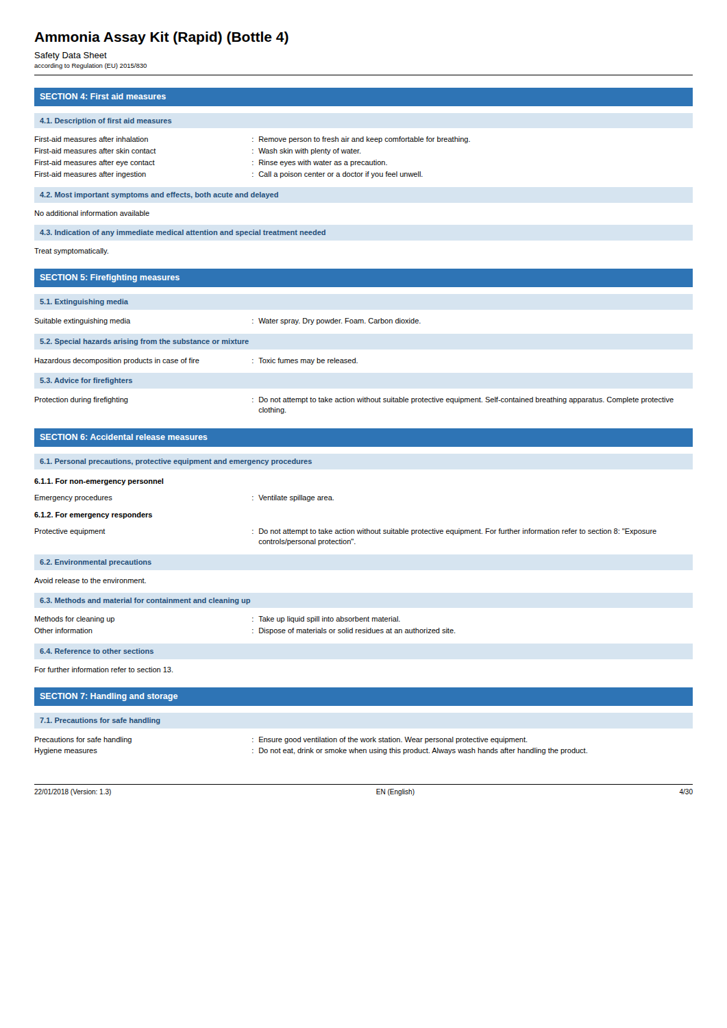Ammonia Assay Kit (Rapid) (Bottle 4)
Safety Data Sheet
according to Regulation (EU) 2015/830
SECTION 4: First aid measures
4.1. Description of first aid measures
| First-aid measures after inhalation | : | Remove person to fresh air and keep comfortable for breathing. |
| First-aid measures after skin contact | : | Wash skin with plenty of water. |
| First-aid measures after eye contact | : | Rinse eyes with water as a precaution. |
| First-aid measures after ingestion | : | Call a poison center or a doctor if you feel unwell. |
4.2. Most important symptoms and effects, both acute and delayed
No additional information available
4.3. Indication of any immediate medical attention and special treatment needed
Treat symptomatically.
SECTION 5: Firefighting measures
5.1. Extinguishing media
| Suitable extinguishing media | : | Water spray. Dry powder. Foam. Carbon dioxide. |
5.2. Special hazards arising from the substance or mixture
| Hazardous decomposition products in case of fire | : | Toxic fumes may be released. |
5.3. Advice for firefighters
| Protection during firefighting | : | Do not attempt to take action without suitable protective equipment. Self-contained breathing apparatus. Complete protective clothing. |
SECTION 6: Accidental release measures
6.1. Personal precautions, protective equipment and emergency procedures
6.1.1. For non-emergency personnel
| Emergency procedures | : | Ventilate spillage area. |
6.1.2. For emergency responders
| Protective equipment | : | Do not attempt to take action without suitable protective equipment. For further information refer to section 8: "Exposure controls/personal protection". |
6.2. Environmental precautions
Avoid release to the environment.
6.3. Methods and material for containment and cleaning up
| Methods for cleaning up | : | Take up liquid spill into absorbent material. |
| Other information | : | Dispose of materials or solid residues at an authorized site. |
6.4. Reference to other sections
For further information refer to section 13.
SECTION 7: Handling and storage
7.1. Precautions for safe handling
| Precautions for safe handling | : | Ensure good ventilation of the work station. Wear personal protective equipment. |
| Hygiene measures | : | Do not eat, drink or smoke when using this product. Always wash hands after handling the product. |
22/01/2018 (Version: 1.3) EN (English) 4/30